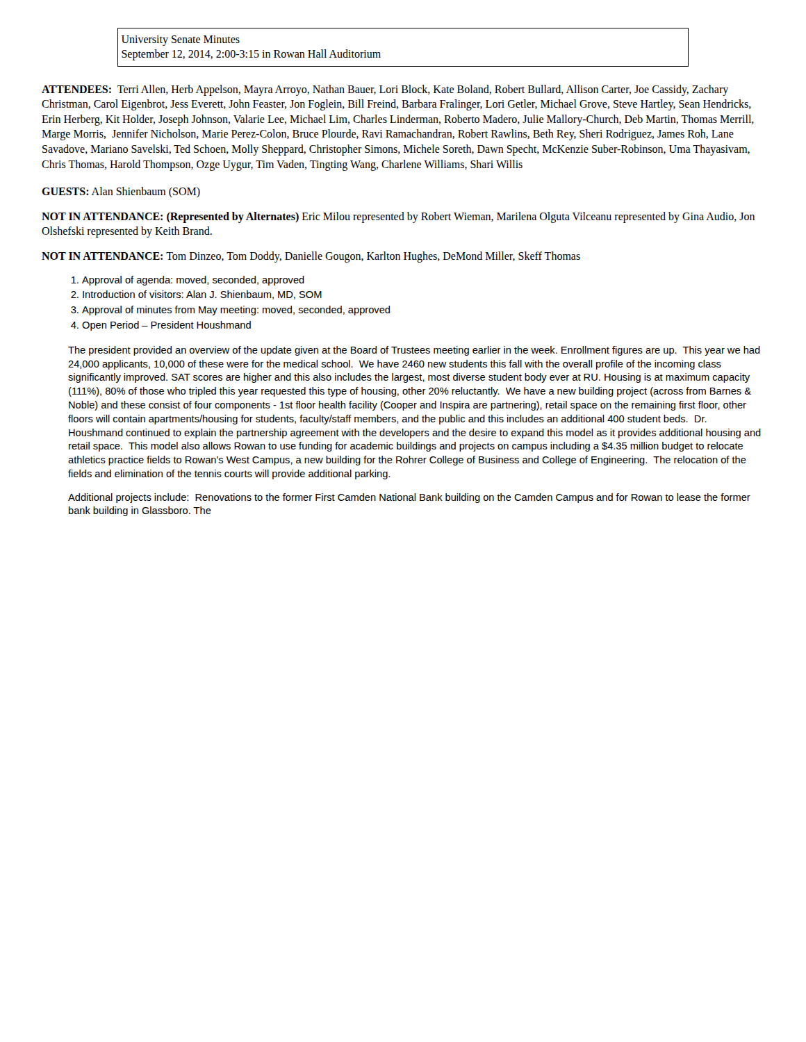University Senate Minutes
September 12, 2014, 2:00-3:15 in Rowan Hall Auditorium
ATTENDEES: Terri Allen, Herb Appelson, Mayra Arroyo, Nathan Bauer, Lori Block, Kate Boland, Robert Bullard, Allison Carter, Joe Cassidy, Zachary Christman, Carol Eigenbrot, Jess Everett, John Feaster, Jon Foglein, Bill Freind, Barbara Fralinger, Lori Getler, Michael Grove, Steve Hartley, Sean Hendricks, Erin Herberg, Kit Holder, Joseph Johnson, Valarie Lee, Michael Lim, Charles Linderman, Roberto Madero, Julie Mallory-Church, Deb Martin, Thomas Merrill, Marge Morris, Jennifer Nicholson, Marie Perez-Colon, Bruce Plourde, Ravi Ramachandran, Robert Rawlins, Beth Rey, Sheri Rodriguez, James Roh, Lane Savadove, Mariano Savelski, Ted Schoen, Molly Sheppard, Christopher Simons, Michele Soreth, Dawn Specht, McKenzie Suber-Robinson, Uma Thayasivam, Chris Thomas, Harold Thompson, Ozge Uygur, Tim Vaden, Tingting Wang, Charlene Williams, Shari Willis
GUESTS: Alan Shienbaum (SOM)
NOT IN ATTENDANCE: (Represented by Alternates) Eric Milou represented by Robert Wieman, Marilena Olguta Vilceanu represented by Gina Audio, Jon Olshefski represented by Keith Brand.
NOT IN ATTENDANCE: Tom Dinzeo, Tom Doddy, Danielle Gougon, Karlton Hughes, DeMond Miller, Skeff Thomas
Approval of agenda: moved, seconded, approved
Introduction of visitors: Alan J. Shienbaum, MD, SOM
Approval of minutes from May meeting: moved, seconded, approved
Open Period – President Houshmand
The president provided an overview of the update given at the Board of Trustees meeting earlier in the week. Enrollment figures are up. This year we had 24,000 applicants, 10,000 of these were for the medical school. We have 2460 new students this fall with the overall profile of the incoming class significantly improved. SAT scores are higher and this also includes the largest, most diverse student body ever at RU. Housing is at maximum capacity (111%), 80% of those who tripled this year requested this type of housing, other 20% reluctantly. We have a new building project (across from Barnes & Noble) and these consist of four components - 1st floor health facility (Cooper and Inspira are partnering), retail space on the remaining first floor, other floors will contain apartments/housing for students, faculty/staff members, and the public and this includes an additional 400 student beds. Dr. Houshmand continued to explain the partnership agreement with the developers and the desire to expand this model as it provides additional housing and retail space. This model also allows Rowan to use funding for academic buildings and projects on campus including a $4.35 million budget to relocate athletics practice fields to Rowan's West Campus, a new building for the Rohrer College of Business and College of Engineering. The relocation of the fields and elimination of the tennis courts will provide additional parking.
Additional projects include: Renovations to the former First Camden National Bank building on the Camden Campus and for Rowan to lease the former bank building in Glassboro. The